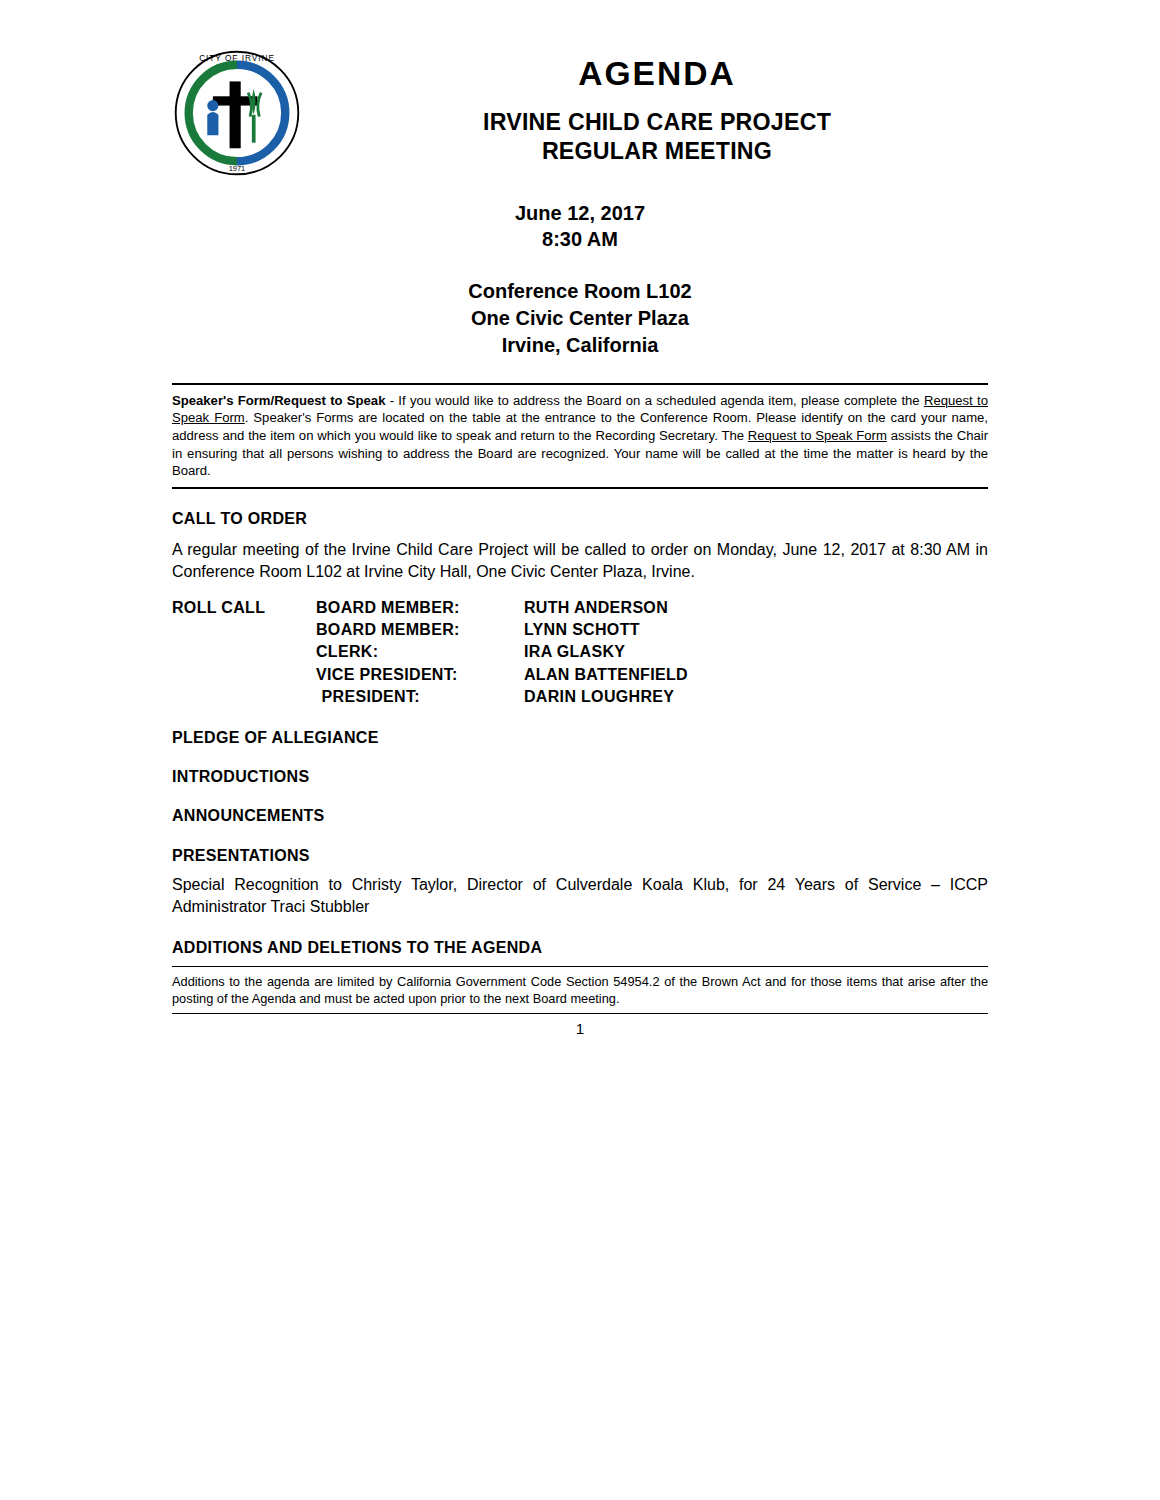CITY OF IRVINE 1971
AGENDA
IRVINE CHILD CARE PROJECT
REGULAR MEETING
June 12, 2017
8:30 AM
Conference Room L102
One Civic Center Plaza
Irvine, California
Speaker's Form/Request to Speak - If you would like to address the Board on a scheduled agenda item, please complete the Request to Speak Form. Speaker's Forms are located on the table at the entrance to the Conference Room. Please identify on the card your name, address and the item on which you would like to speak and return to the Recording Secretary. The Request to Speak Form assists the Chair in ensuring that all persons wishing to address the Board are recognized. Your name will be called at the time the matter is heard by the Board.
CALL TO ORDER
A regular meeting of the Irvine Child Care Project will be called to order on Monday, June 12, 2017 at 8:30 AM in Conference Room L102 at Irvine City Hall, One Civic Center Plaza, Irvine.
ROLL CALL
BOARD MEMBER:
RUTH ANDERSON
BOARD MEMBER:
LYNN SCHOTT
CLERK:
IRA GLASKY
VICE PRESIDENT:
ALAN BATTENFIELD
PRESIDENT:
DARIN LOUGHREY
PLEDGE OF ALLEGIANCE
INTRODUCTIONS
ANNOUNCEMENTS
PRESENTATIONS
Special Recognition to Christy Taylor, Director of Culverdale Koala Klub, for 24 Years of Service – ICCP Administrator Traci Stubbler
ADDITIONS AND DELETIONS TO THE AGENDA
Additions to the agenda are limited by California Government Code Section 54954.2 of the Brown Act and for those items that arise after the posting of the Agenda and must be acted upon prior to the next Board meeting.
1